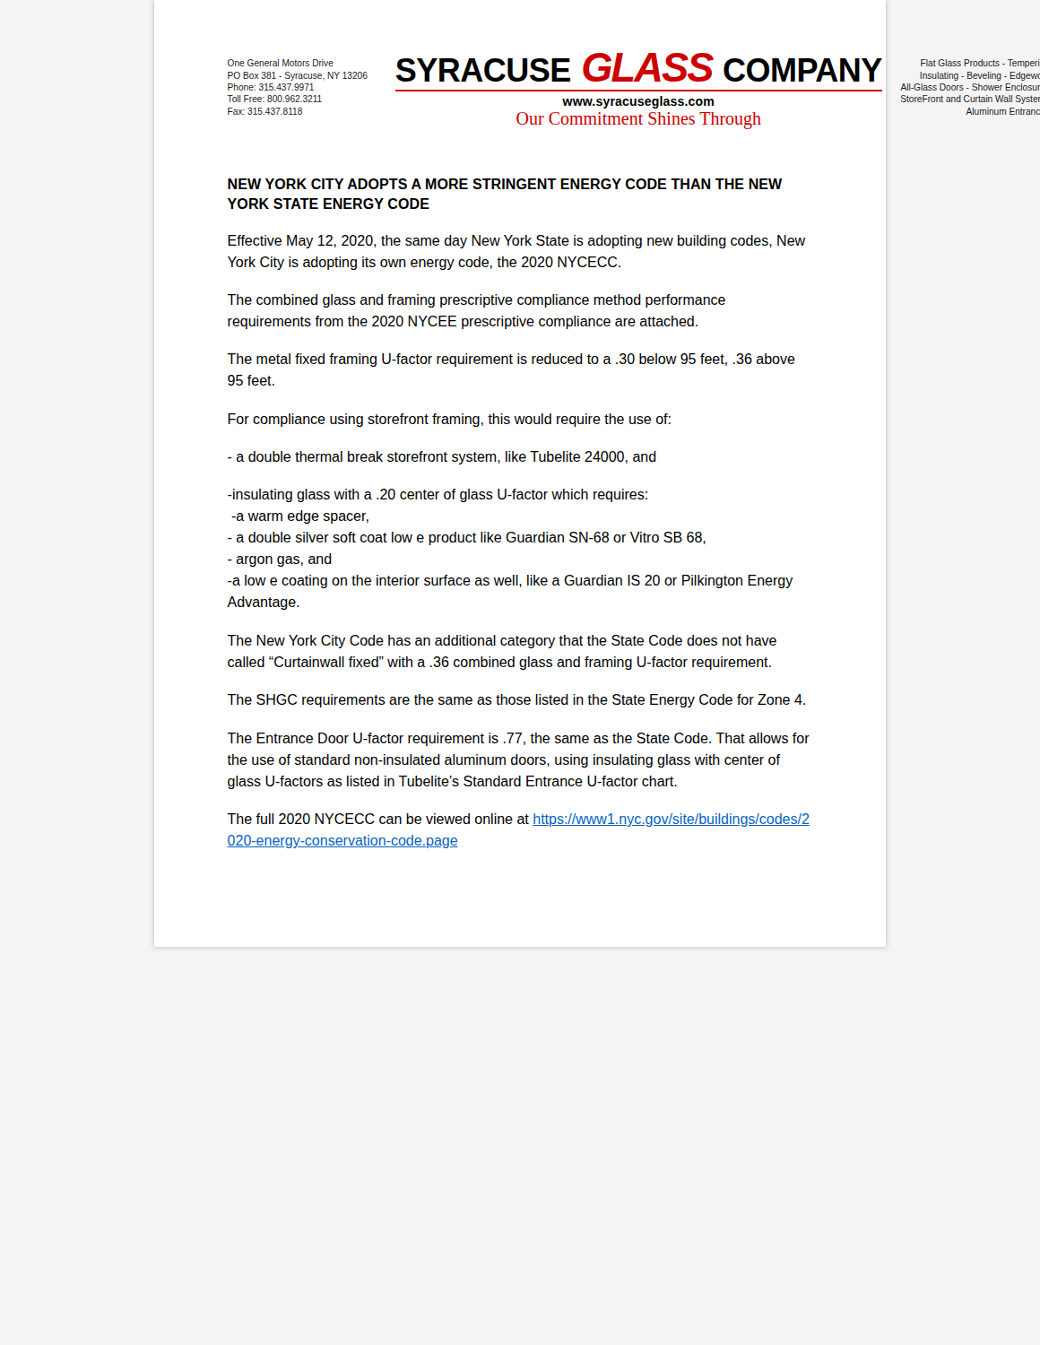One General Motors Drive
PO Box 381 - Syracuse, NY 13206
Phone: 315.437.9971
Toll Free: 800.962.3211
Fax: 315.437.8118
SYRACUSE GLASS COMPANY
www.syracuseglass.com
Our Commitment Shines Through
Flat Glass Products - Tempering
Insulating - Beveling - Edgework
All-Glass Doors - Shower Enclosures
StoreFront and Curtain Wall Systems
Aluminum Entrances
NEW YORK CITY ADOPTS A MORE STRINGENT ENERGY CODE THAN THE NEW YORK STATE ENERGY CODE
Effective May 12, 2020, the same day New York State is adopting new building codes, New York City is adopting its own energy code, the 2020 NYCECC.
The combined glass and framing prescriptive compliance method performance requirements from the 2020 NYCEE prescriptive compliance are attached.
The metal fixed framing U-factor requirement is reduced to a .30 below 95 feet, .36 above 95 feet.
For compliance using storefront framing, this would require the use of:
- a double thermal break storefront system, like Tubelite 24000, and
-insulating glass with a .20 center of glass U-factor which requires:
-a warm edge spacer,
- a double silver soft coat low e product like Guardian SN-68 or Vitro SB 68,
- argon gas, and
-a low e coating on the interior surface as well, like a Guardian IS 20 or Pilkington Energy Advantage.
The New York City Code has an additional category that the State Code does not have called “Curtainwall fixed” with a .36 combined glass and framing U-factor requirement.
The SHGC requirements are the same as those listed in the State Energy Code for Zone 4.
The Entrance Door U-factor requirement is .77, the same as the State Code. That allows for the use of standard non-insulated aluminum doors, using insulating glass with center of glass U-factors as listed in Tubelite’s Standard Entrance U-factor chart.
The full 2020 NYCECC can be viewed online at https://www1.nyc.gov/site/buildings/codes/2020-energy-conservation-code.page